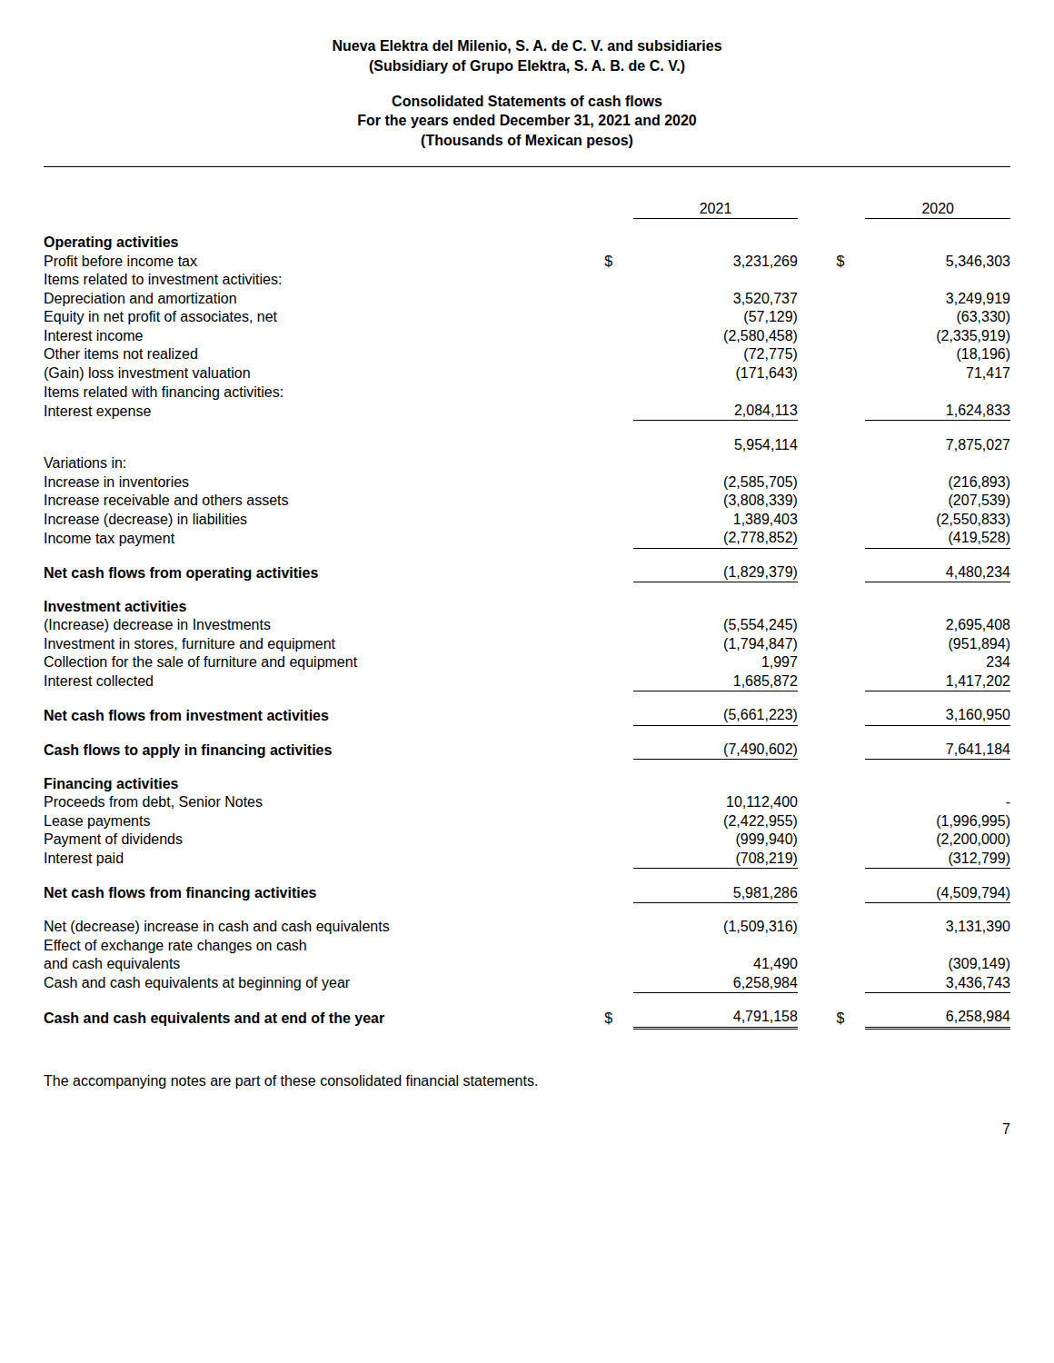Nueva Elektra del Milenio, S. A. de C. V. and subsidiaries
(Subsidiary of Grupo Elektra, S. A. B. de C. V.)
Consolidated Statements of cash flows
For the years ended December 31, 2021 and 2020
(Thousands of Mexican pesos)
| | | 2021 | | | 2020 |
| Operating activities | | | | | |
| Profit before income tax | $ | 3,231,269 | | $ | 5,346,303 |
| Items related to investment activities: | | | | | |
| Depreciation and amortization | | 3,520,737 | | | 3,249,919 |
| Equity in net profit of associates, net | | (57,129) | | | (63,330) |
| Interest income | | (2,580,458) | | | (2,335,919) |
| Other items not realized | | (72,775) | | | (18,196) |
| (Gain) loss investment valuation | | (171,643) | | | 71,417 |
| Items related with financing activities: | | | | | |
| Interest expense | | 2,084,113 | | | 1,624,833 |
| | | 5,954,114 | | | 7,875,027 |
| Variations in: | | | | | |
| Increase in inventories | | (2,585,705) | | | (216,893) |
| Increase receivable and others assets | | (3,808,339) | | | (207,539) |
| Increase (decrease) in liabilities | | 1,389,403 | | | (2,550,833) |
| Income tax payment | | (2,778,852) | | | (419,528) |
| Net cash flows from operating activities | | (1,829,379) | | | 4,480,234 |
| Investment activities | | | | | |
| (Increase) decrease in Investments | | (5,554,245) | | | 2,695,408 |
| Investment in stores, furniture and equipment | | (1,794,847) | | | (951,894) |
| Collection for the sale of furniture and equipment | | 1,997 | | | 234 |
| Interest collected | | 1,685,872 | | | 1,417,202 |
| Net cash flows from investment activities | | (5,661,223) | | | 3,160,950 |
| Cash flows to apply in financing activities | | (7,490,602) | | | 7,641,184 |
| Financing activities | | | | | |
| Proceeds from debt, Senior Notes | | 10,112,400 | | | - |
| Lease payments | | (2,422,955) | | | (1,996,995) |
| Payment of dividends | | (999,940) | | | (2,200,000) |
| Interest paid | | (708,219) | | | (312,799) |
| Net cash flows from financing activities | | 5,981,286 | | | (4,509,794) |
| Net (decrease) increase in cash and cash equivalents | | (1,509,316) | | | 3,131,390 |
| Effect of exchange rate changes on cash | | | | | |
| and cash equivalents | | 41,490 | | | (309,149) |
| Cash and cash equivalents at beginning of year | | 6,258,984 | | | 3,436,743 |
| Cash and cash equivalents and at end of the year | $ | 4,791,158 | | $ | 6,258,984 |
The accompanying notes are part of these consolidated financial statements.
7